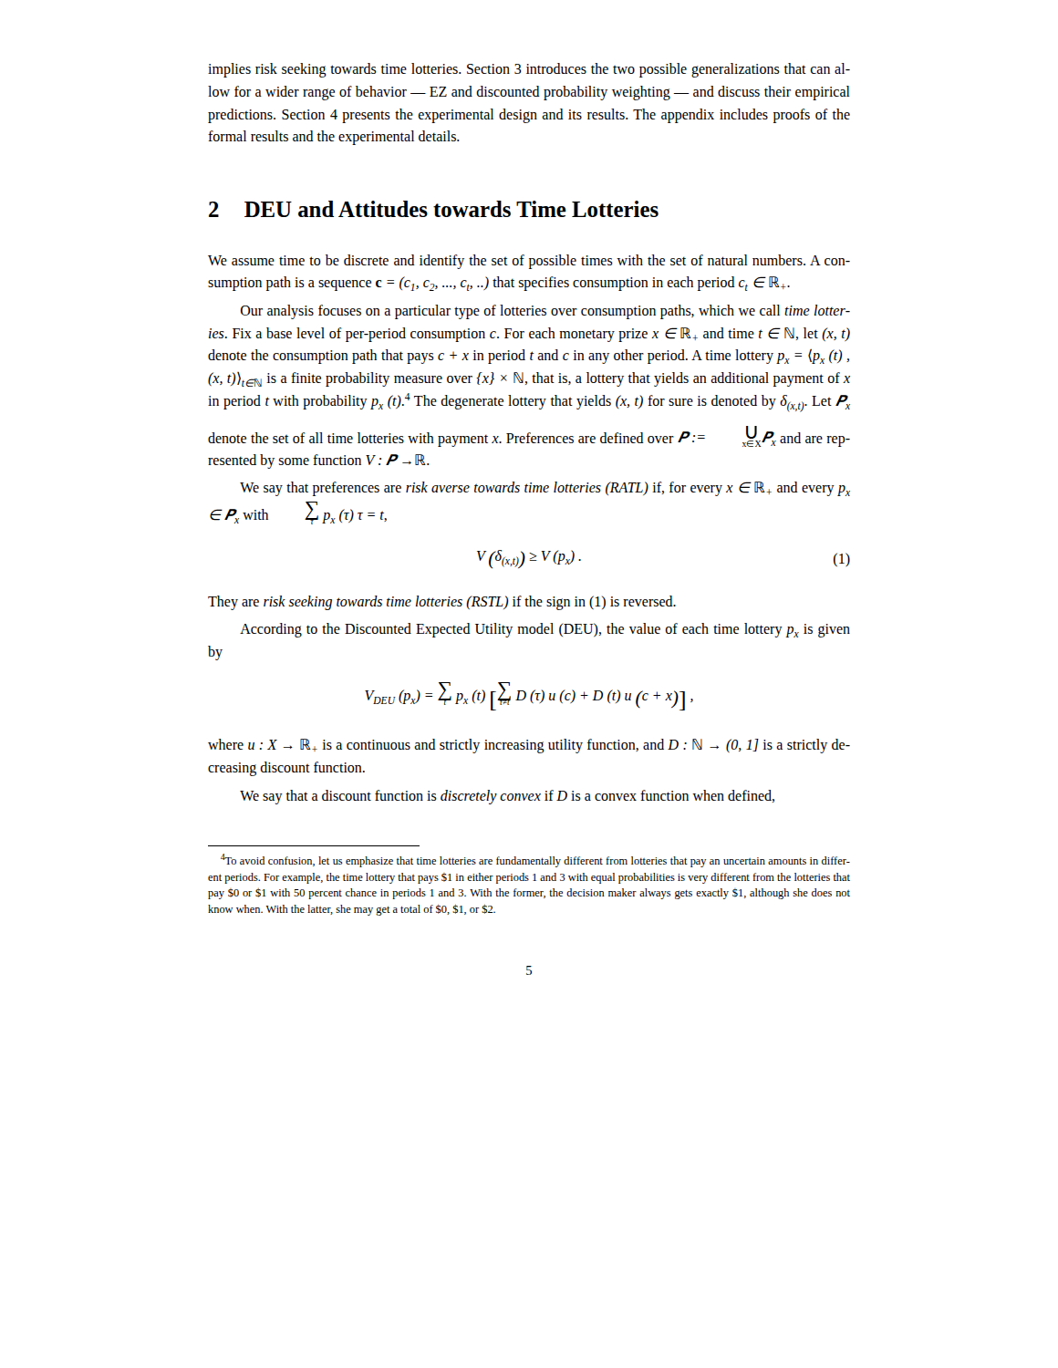implies risk seeking towards time lotteries. Section 3 introduces the two possible generalizations that can allow for a wider range of behavior — EZ and discounted probability weighting — and discuss their empirical predictions. Section 4 presents the experimental design and its results. The appendix includes proofs of the formal results and the experimental details.
2 DEU and Attitudes towards Time Lotteries
We assume time to be discrete and identify the set of possible times with the set of natural numbers. A consumption path is a sequence c = (c1, c2, ..., ct, ..) that specifies consumption in each period ct ∈ ℝ+.
Our analysis focuses on a particular type of lotteries over consumption paths, which we call time lotteries. Fix a base level of per-period consumption c. For each monetary prize x ∈ ℝ+ and time t ∈ ℕ, let (x, t) denote the consumption path that pays c + x in period t and c in any other period. A time lottery px = ⟨px (t) , (x, t)⟩t∈ℕ is a finite probability measure over {x} × ℕ, that is, a lottery that yields an additional payment of x in period t with probability px (t).4 The degenerate lottery that yields (x, t) for sure is denoted by δ(x,t). Let 𝑷x denote the set of all time lotteries with payment x. Preferences are defined over 𝑷 := ∪x∈X𝑷x and are represented by some function V : 𝑷 →ℝ.
We say that preferences are risk averse towards time lotteries (RATL) if, for every x ∈ ℝ+ and every px ∈ 𝑷x with ∑τ px (τ) τ = t,
V (δ(x,t)) ≥ V (px) . (1)
They are risk seeking towards time lotteries (RSTL) if the sign in (1) is reversed.
According to the Discounted Expected Utility model (DEU), the value of each time lottery px is given by
VDEU (px) = ∑t px (t) [∑τ≠t D (τ) u (c) + D (t) u (c + x)] ,
where u : X → ℝ+ is a continuous and strictly increasing utility function, and D : ℕ → (0, 1] is a strictly decreasing discount function.
We say that a discount function is discretely convex if D is a convex function when defined,
4To avoid confusion, let us emphasize that time lotteries are fundamentally different from lotteries that pay an uncertain amounts in different periods. For example, the time lottery that pays $1 in either periods 1 and 3 with equal probabilities is very different from the lotteries that pay $0 or $1 with 50 percent chance in periods 1 and 3. With the former, the decision maker always gets exactly $1, although she does not know when. With the latter, she may get a total of $0, $1, or $2.
5